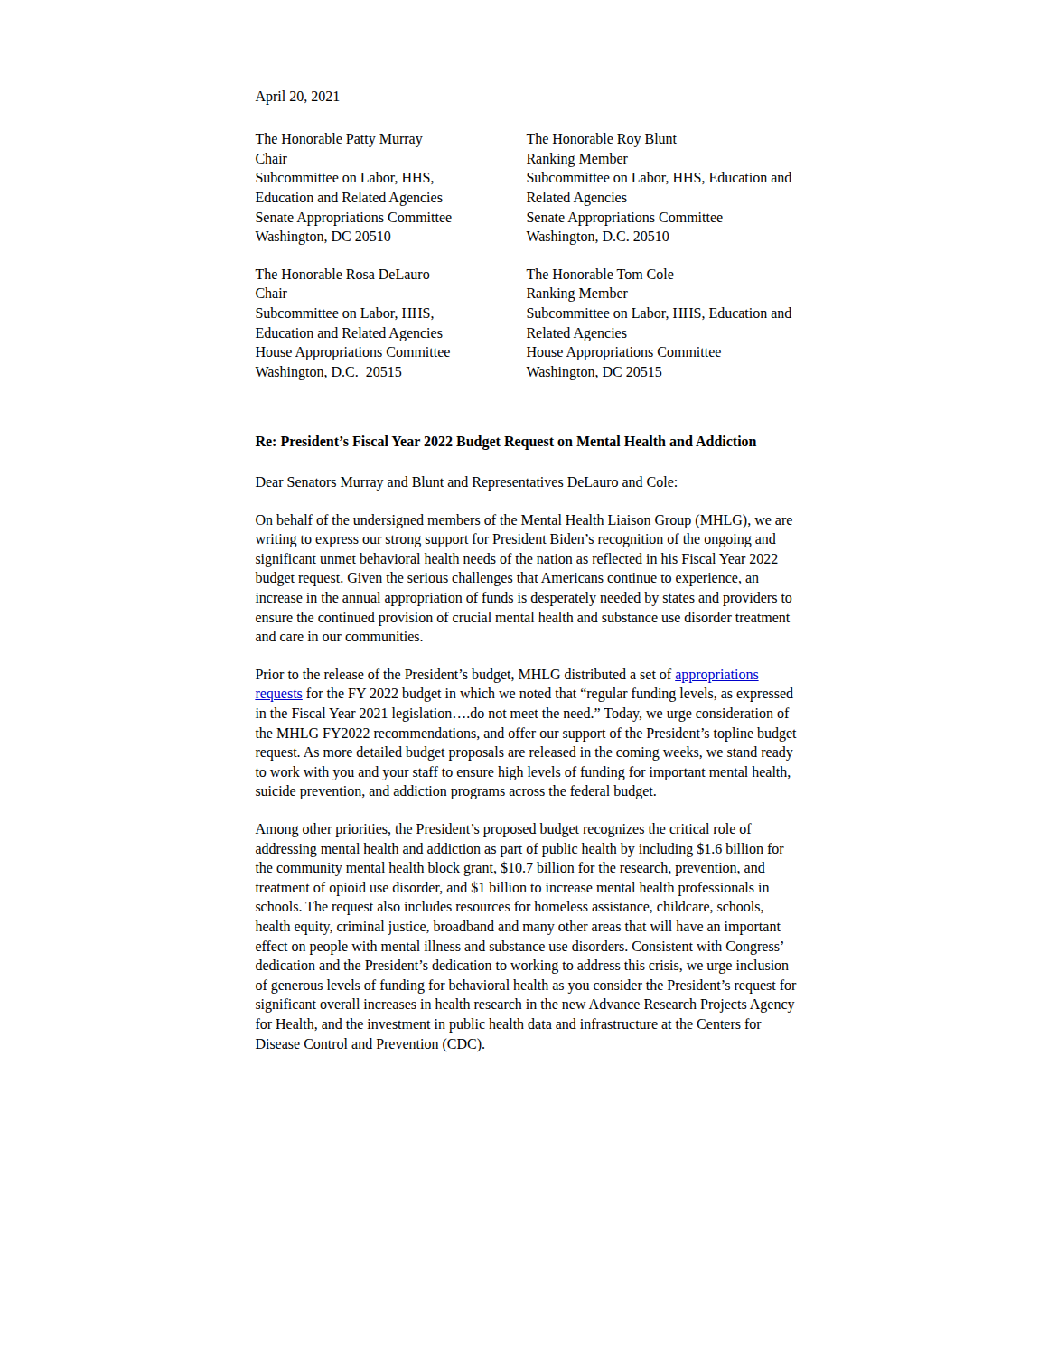April 20, 2021
| The Honorable Patty Murray Chair Subcommittee on Labor, HHS, Education and Related Agencies Senate Appropriations Committee Washington, DC 20510 | The Honorable Roy Blunt Ranking Member Subcommittee on Labor, HHS, Education and Related Agencies Senate Appropriations Committee Washington, D.C. 20510 |
| The Honorable Rosa DeLauro Chair Subcommittee on Labor, HHS, Education and Related Agencies House Appropriations Committee Washington, D.C. 20515 | The Honorable Tom Cole Ranking Member Subcommittee on Labor, HHS, Education and Related Agencies House Appropriations Committee Washington, DC 20515 |
Re: President’s Fiscal Year 2022 Budget Request on Mental Health and Addiction
Dear Senators Murray and Blunt and Representatives DeLauro and Cole:
On behalf of the undersigned members of the Mental Health Liaison Group (MHLG), we are writing to express our strong support for President Biden’s recognition of the ongoing and significant unmet behavioral health needs of the nation as reflected in his Fiscal Year 2022 budget request. Given the serious challenges that Americans continue to experience, an increase in the annual appropriation of funds is desperately needed by states and providers to ensure the continued provision of crucial mental health and substance use disorder treatment and care in our communities.
Prior to the release of the President’s budget, MHLG distributed a set of appropriations requests for the FY 2022 budget in which we noted that “regular funding levels, as expressed in the Fiscal Year 2021 legislation….do not meet the need.” Today, we urge consideration of the MHLG FY2022 recommendations, and offer our support of the President’s topline budget request. As more detailed budget proposals are released in the coming weeks, we stand ready to work with you and your staff to ensure high levels of funding for important mental health, suicide prevention, and addiction programs across the federal budget.
Among other priorities, the President’s proposed budget recognizes the critical role of addressing mental health and addiction as part of public health by including $1.6 billion for the community mental health block grant, $10.7 billion for the research, prevention, and treatment of opioid use disorder, and $1 billion to increase mental health professionals in schools. The request also includes resources for homeless assistance, childcare, schools, health equity, criminal justice, broadband and many other areas that will have an important effect on people with mental illness and substance use disorders. Consistent with Congress’ dedication and the President’s dedication to working to address this crisis, we urge inclusion of generous levels of funding for behavioral health as you consider the President’s request for significant overall increases in health research in the new Advance Research Projects Agency for Health, and the investment in public health data and infrastructure at the Centers for Disease Control and Prevention (CDC).